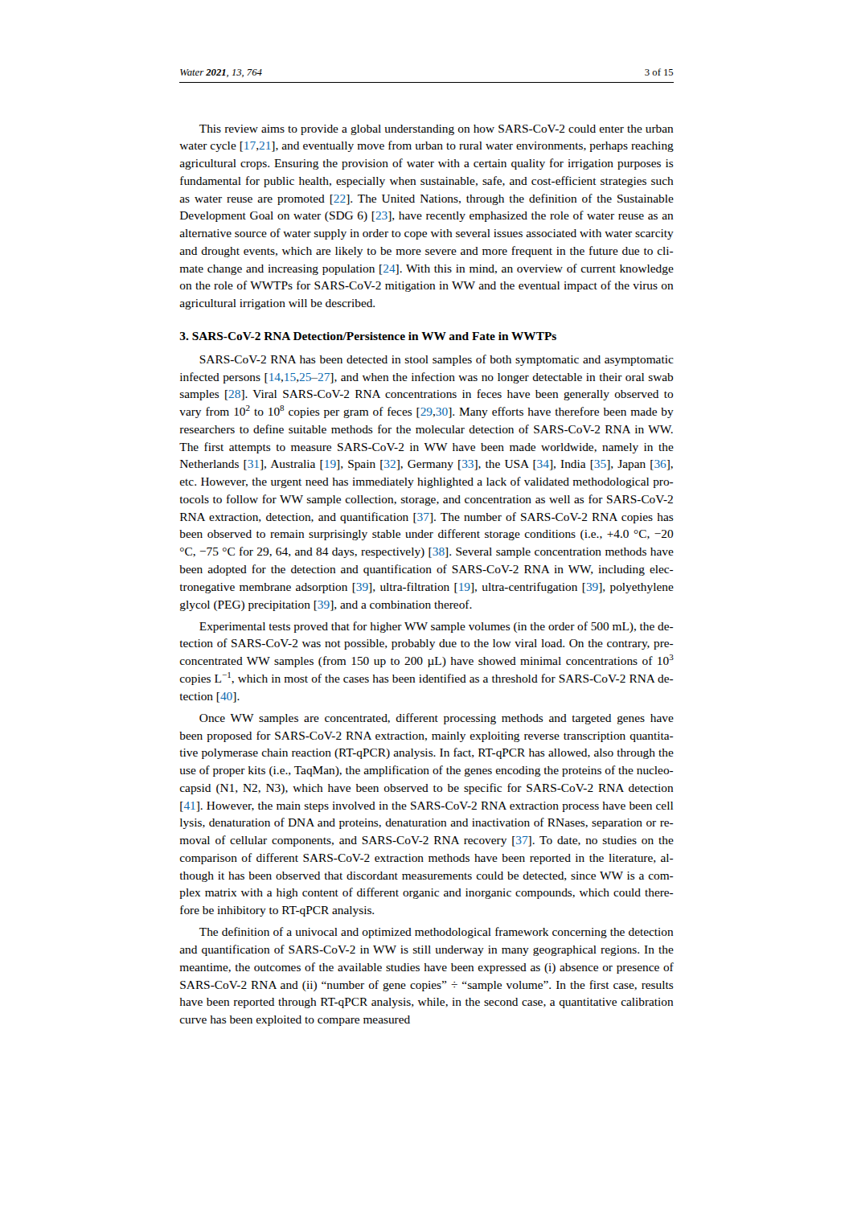Water 2021, 13, 764 3 of 15
This review aims to provide a global understanding on how SARS-CoV-2 could enter the urban water cycle [17,21], and eventually move from urban to rural water environments, perhaps reaching agricultural crops. Ensuring the provision of water with a certain quality for irrigation purposes is fundamental for public health, especially when sustainable, safe, and cost-efficient strategies such as water reuse are promoted [22]. The United Nations, through the definition of the Sustainable Development Goal on water (SDG 6) [23], have recently emphasized the role of water reuse as an alternative source of water supply in order to cope with several issues associated with water scarcity and drought events, which are likely to be more severe and more frequent in the future due to climate change and increasing population [24]. With this in mind, an overview of current knowledge on the role of WWTPs for SARS-CoV-2 mitigation in WW and the eventual impact of the virus on agricultural irrigation will be described.
3. SARS-CoV-2 RNA Detection/Persistence in WW and Fate in WWTPs
SARS-CoV-2 RNA has been detected in stool samples of both symptomatic and asymptomatic infected persons [14,15,25–27], and when the infection was no longer detectable in their oral swab samples [28]. Viral SARS-CoV-2 RNA concentrations in feces have been generally observed to vary from 102 to 108 copies per gram of feces [29,30]. Many efforts have therefore been made by researchers to define suitable methods for the molecular detection of SARS-CoV-2 RNA in WW. The first attempts to measure SARS-CoV-2 in WW have been made worldwide, namely in the Netherlands [31], Australia [19], Spain [32], Germany [33], the USA [34], India [35], Japan [36], etc. However, the urgent need has immediately highlighted a lack of validated methodological protocols to follow for WW sample collection, storage, and concentration as well as for SARS-CoV-2 RNA extraction, detection, and quantification [37]. The number of SARS-CoV-2 RNA copies has been observed to remain surprisingly stable under different storage conditions (i.e., +4.0 °C, −20 °C, −75 °C for 29, 64, and 84 days, respectively) [38]. Several sample concentration methods have been adopted for the detection and quantification of SARS-CoV-2 RNA in WW, including electronegative membrane adsorption [39], ultra-filtration [19], ultra-centrifugation [39], polyethylene glycol (PEG) precipitation [39], and a combination thereof.
Experimental tests proved that for higher WW sample volumes (in the order of 500 mL), the detection of SARS-CoV-2 was not possible, probably due to the low viral load. On the contrary, preconcentrated WW samples (from 150 up to 200 µL) have showed minimal concentrations of 103 copies L−1, which in most of the cases has been identified as a threshold for SARS-CoV-2 RNA detection [40].
Once WW samples are concentrated, different processing methods and targeted genes have been proposed for SARS-CoV-2 RNA extraction, mainly exploiting reverse transcription quantitative polymerase chain reaction (RT-qPCR) analysis. In fact, RT-qPCR has allowed, also through the use of proper kits (i.e., TaqMan), the amplification of the genes encoding the proteins of the nucleocapsid (N1, N2, N3), which have been observed to be specific for SARS-CoV-2 RNA detection [41]. However, the main steps involved in the SARS-CoV-2 RNA extraction process have been cell lysis, denaturation of DNA and proteins, denaturation and inactivation of RNases, separation or removal of cellular components, and SARS-CoV-2 RNA recovery [37]. To date, no studies on the comparison of different SARS-CoV-2 extraction methods have been reported in the literature, although it has been observed that discordant measurements could be detected, since WW is a complex matrix with a high content of different organic and inorganic compounds, which could therefore be inhibitory to RT-qPCR analysis.
The definition of a univocal and optimized methodological framework concerning the detection and quantification of SARS-CoV-2 in WW is still underway in many geographical regions. In the meantime, the outcomes of the available studies have been expressed as (i) absence or presence of SARS-CoV-2 RNA and (ii) “number of gene copies” ÷ “sample volume”. In the first case, results have been reported through RT-qPCR analysis, while, in the second case, a quantitative calibration curve has been exploited to compare measured